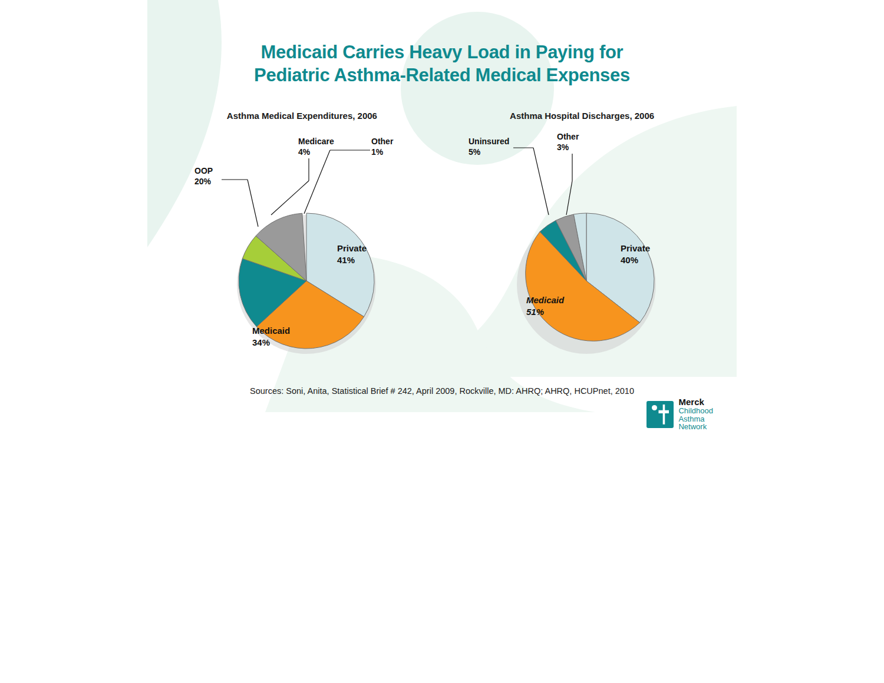Medicaid Carries Heavy Load in Paying for
Pediatric Asthma-Related Medical Expenses
Asthma Medical Expenditures, 2006
Medicare 4% Other 1% OOP 20% Private 41% Medicaid 34%
Asthma Hospital Discharges, 2006
Uninsured 5% Other 3% Private 40% Medicaid 51%
Sources: Soni, Anita, Statistical Brief # 242, April 2009, Rockville, MD: AHRQ; AHRQ, HCUPnet, 2010
Merck
Childhood
Asthma
Network